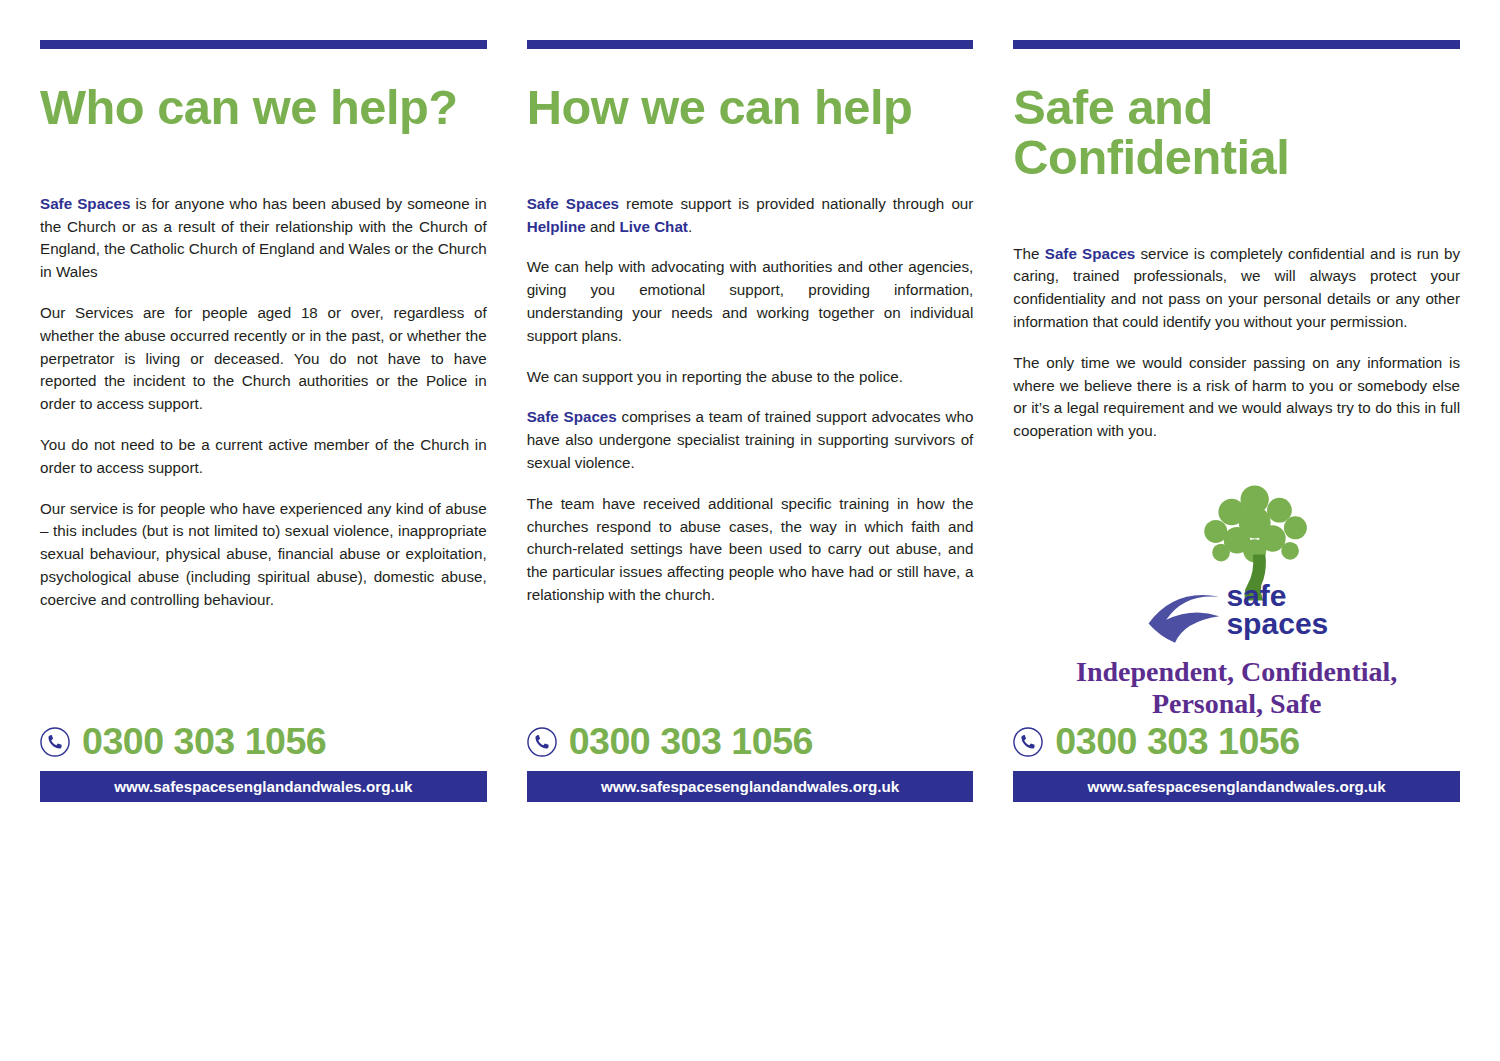Who can we help?
Safe Spaces is for anyone who has been abused by someone in the Church or as a result of their relationship with the Church of England, the Catholic Church of England and Wales or the Church in Wales
Our Services are for people aged 18 or over, regardless of whether the abuse occurred recently or in the past, or whether the perpetrator is living or deceased. You do not have to have reported the incident to the Church authorities or the Police in order to access support.
You do not need to be a current active member of the Church in order to access support.
Our service is for people who have experienced any kind of abuse – this includes (but is not limited to) sexual violence, inappropriate sexual behaviour, physical abuse, financial abuse or exploitation, psychological abuse (including spiritual abuse), domestic abuse, coercive and controlling behaviour.
0300 303 1056
www.safespacesenglandandwales.org.uk
How we can help
Safe Spaces remote support is provided nationally through our Helpline and Live Chat.
We can help with advocating with authorities and other agencies, giving you emotional support, providing information, understanding your needs and working together on individual support plans.
We can support you in reporting the abuse to the police.
Safe Spaces comprises a team of trained support advocates who have also undergone specialist training in supporting survivors of sexual violence.
The team have received additional specific training in how the churches respond to abuse cases, the way in which faith and church-related settings have been used to carry out abuse, and the particular issues affecting people who have had or still have, a relationship with the church.
0300 303 1056
www.safespacesenglandandwales.org.uk
Safe and Confidential
The Safe Spaces service is completely confidential and is run by caring, trained professionals, we will always protect your confidentiality and not pass on your personal details or any other information that could identify you without your permission.
The only time we would consider passing on any information is where we believe there is a risk of harm to you or somebody else or it’s a legal requirement and we would always try to do this in full cooperation with you.
safe spaces
Independent, Confidential,
Personal, Safe
0300 303 1056
www.safespacesenglandandwales.org.uk